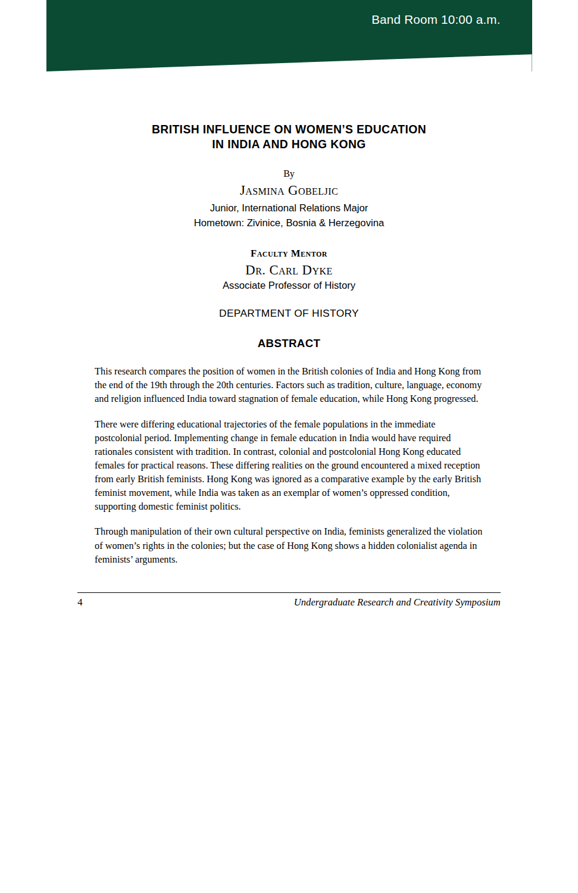Band Room 10:00 a.m.
British Influence on Women’s Education
in India and Hong Kong
By
Jasmina Gobeljic
Junior, International Relations Major
Hometown: Zivinice, Bosnia & Herzegovina
Faculty Mentor
Dr. Carl Dyke
Associate Professor of History
DEPARTMENT OF HISTORY
Abstract
This research compares the position of women in the British colonies of India and Hong Kong from the end of the 19th through the 20th centuries. Factors such as tradition, culture, language, economy and religion influenced India toward stagnation of female education, while Hong Kong progressed.
There were differing educational trajectories of the female populations in the immediate postcolonial period. Implementing change in female education in India would have required rationales consistent with tradition. In contrast, colonial and postcolonial Hong Kong educated females for practical reasons. These differing realities on the ground encountered a mixed reception from early British feminists. Hong Kong was ignored as a comparative example by the early British feminist movement, while India was taken as an exemplar of women’s oppressed condition, supporting domestic feminist politics.
Through manipulation of their own cultural perspective on India, feminists generalized the violation of women’s rights in the colonies; but the case of Hong Kong shows a hidden colonialist agenda in feminists’ arguments.
4 Undergraduate Research and Creativity Symposium